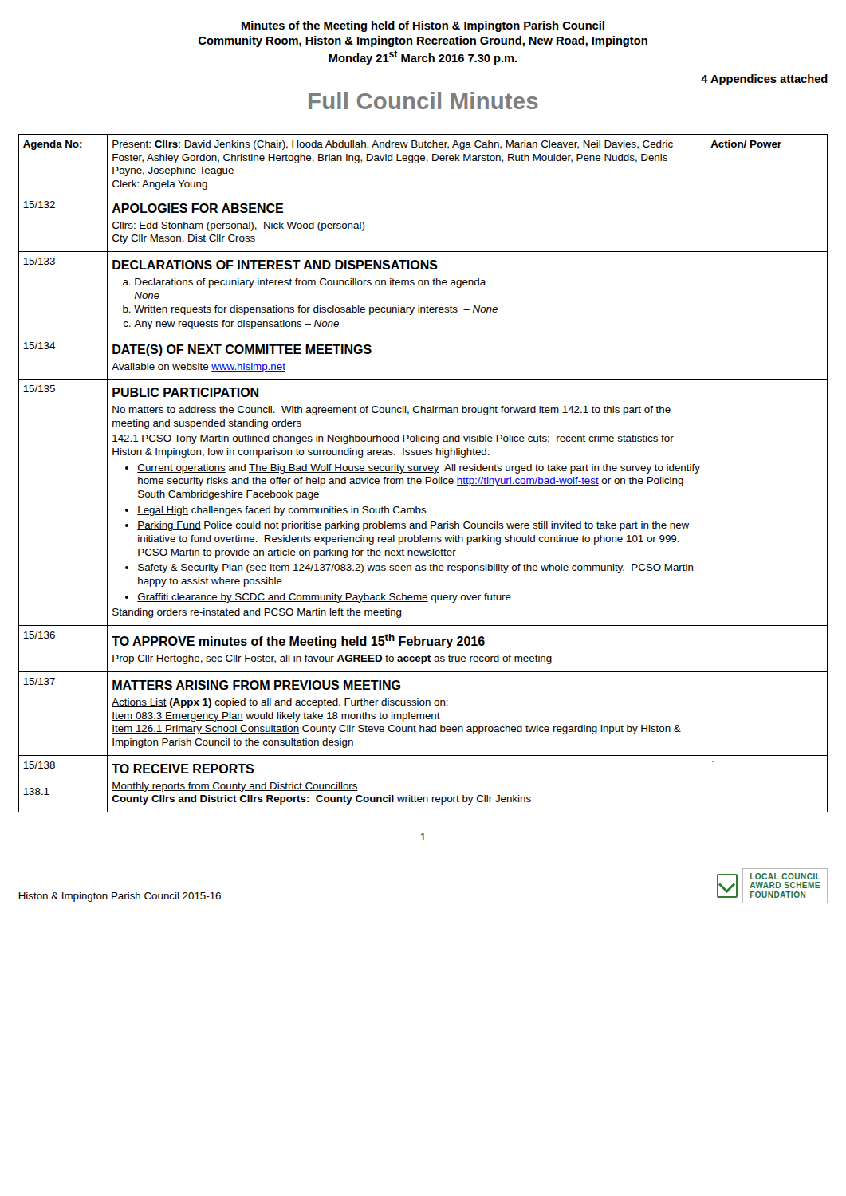Minutes of the Meeting held of Histon & Impington Parish Council
Community Room, Histon & Impington Recreation Ground, New Road, Impington
Monday 21st March 2016 7.30 p.m.
4 Appendices attached
Full Council Minutes
| Agenda No: | Present: Cllrs : David Jenkins (Chair), Hooda Abdullah, Andrew Butcher, Aga Cahn, Marian Cleaver, Neil Davies, Cedric Foster, Ashley Gordon, Christine Hertoghe, Brian Ing, David Legge, Derek Marston, Ruth Moulder, Pene Nudds, Denis Payne, Josephine Teague Clerk: Angela Young | Action/ Power |
| 15/132 | APOLOGIES FOR ABSENCE Cllrs: Edd Stonham (personal), Nick Wood (personal) Cty Cllr Mason, Dist Cllr Cross | |
| 15/133 | DECLARATIONS OF INTEREST AND DISPENSATIONS Declarations of pecuniary interest from Councillors on items on the agenda None Written requests for dispensations for disclosable pecuniary interests – None Any new requests for dispensations – None | |
| 15/134 | DATE(S) OF NEXT COMMITTEE MEETINGS Available on website www.hisimp.net | |
| 15/135 | PUBLIC PARTICIPATION No matters to address the Council. With agreement of Council, Chairman brought forward item 142.1 to this part of the meeting and suspended standing orders 142.1 PCSO Tony Martin outlined changes in Neighbourhood Policing and visible Police cuts; recent crime statistics for Histon & Impington, low in comparison to surrounding areas. Issues highlighted: Current operations and The Big Bad Wolf House security survey All residents urged to take part in the survey to identify home security risks and the offer of help and advice from the Police http://tinyurl.com/bad-wolf-test or on the Policing South Cambridgeshire Facebook page Legal High challenges faced by communities in South Cambs Parking Fund Police could not prioritise parking problems and Parish Councils were still invited to take part in the new initiative to fund overtime. Residents experiencing real problems with parking should continue to phone 101 or 999. PCSO Martin to provide an article on parking for the next newsletter Safety & Security Plan (see item 124/137/083.2) was seen as the responsibility of the whole community. PCSO Martin happy to assist where possible Graffiti clearance by SCDC and Community Payback Scheme query over future Standing orders re-instated and PCSO Martin left the meeting | |
| 15/136 | TO APPROVE minutes of the Meeting held 15 th February 2016 Prop Cllr Hertoghe, sec Cllr Foster, all in favour AGREED to accept as true record of meeting | |
| 15/137 | MATTERS ARISING FROM PREVIOUS MEETING Actions List (Appx 1) copied to all and accepted. Further discussion on: Item 083.3 Emergency Plan would likely take 18 months to implement Item 126.1 Primary School Consultation County Cllr Steve Count had been approached twice regarding input by Histon & Impington Parish Council to the consultation design | |
| 15/138 138.1 | TO RECEIVE REPORTS Monthly reports from County and District Councillors County Cllrs and District Cllrs Reports: County Council written report by Cllr Jenkins | ` |
1
Histon & Impington Parish Council 2015-16
LOCAL COUNCIL
AWARD SCHEME
FOUNDATION